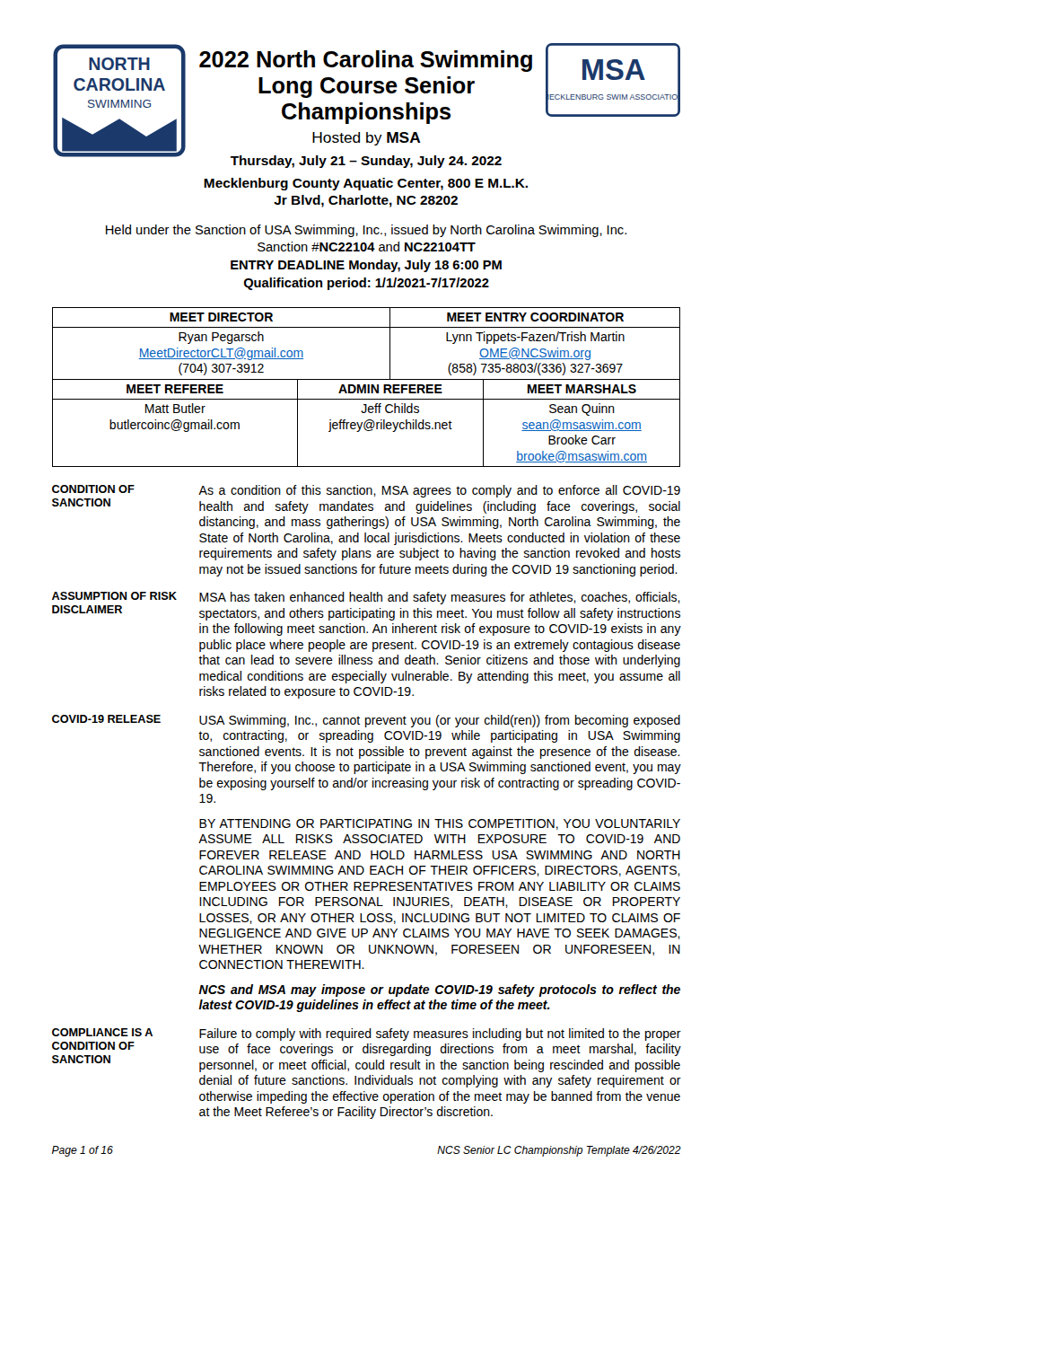2022 North Carolina Swimming
Long Course Senior Championships
Hosted by MSA
Thursday, July 21 – Sunday, July 24. 2022
Mecklenburg County Aquatic Center, 800 E M.L.K. Jr Blvd, Charlotte, NC 28202
Held under the Sanction of USA Swimming, Inc., issued by North Carolina Swimming, Inc.
Sanction #NC22104 and NC22104TT
ENTRY DEADLINE Monday, July 18 6:00 PM
Qualification period: 1/1/2021-7/17/2022
| MEET DIRECTOR | MEET ENTRY COORDINATOR |
| --- | --- |
| Ryan Pegarsch MeetDirectorCLT@gmail.com (704) 307-3912 | Lynn Tippets-Fazen/Trish Martin OME@NCSwim.org (858) 735-8803/(336) 327-3697 |
| MEET REFEREE | ADMIN REFEREE | MEET MARSHALS |
| Matt Butler butlercoinc@gmail.com | Jeff Childs jeffrey@rileychilds.net | Sean Quinn sean@msaswim.com Brooke Carr brooke@msaswim.com |
Condition of Sanction
As a condition of this sanction, MSA agrees to comply and to enforce all COVID-19 health and safety mandates and guidelines (including face coverings, social distancing, and mass gatherings) of USA Swimming, North Carolina Swimming, the State of North Carolina, and local jurisdictions. Meets conducted in violation of these requirements and safety plans are subject to having the sanction revoked and hosts may not be issued sanctions for future meets during the COVID 19 sanctioning period.
Assumption of Risk Disclaimer
MSA has taken enhanced health and safety measures for athletes, coaches, officials, spectators, and others participating in this meet. You must follow all safety instructions in the following meet sanction. An inherent risk of exposure to COVID-19 exists in any public place where people are present. COVID-19 is an extremely contagious disease that can lead to severe illness and death. Senior citizens and those with underlying medical conditions are especially vulnerable. By attending this meet, you assume all risks related to exposure to COVID-19.
COVID-19 Release
USA Swimming, Inc., cannot prevent you (or your child(ren)) from becoming exposed to, contracting, or spreading COVID-19 while participating in USA Swimming sanctioned events. It is not possible to prevent against the presence of the disease. Therefore, if you choose to participate in a USA Swimming sanctioned event, you may be exposing yourself to and/or increasing your risk of contracting or spreading COVID-19.
BY ATTENDING OR PARTICIPATING IN THIS COMPETITION, YOU VOLUNTARILY ASSUME ALL RISKS ASSOCIATED WITH EXPOSURE TO COVID-19 AND FOREVER RELEASE AND HOLD HARMLESS USA SWIMMING AND NORTH CAROLINA SWIMMING AND EACH OF THEIR OFFICERS, DIRECTORS, AGENTS, EMPLOYEES OR OTHER REPRESENTATIVES FROM ANY LIABILITY OR CLAIMS INCLUDING FOR PERSONAL INJURIES, DEATH, DISEASE OR PROPERTY LOSSES, OR ANY OTHER LOSS, INCLUDING BUT NOT LIMITED TO CLAIMS OF NEGLIGENCE AND GIVE UP ANY CLAIMS YOU MAY HAVE TO SEEK DAMAGES, WHETHER KNOWN OR UNKNOWN, FORESEEN OR UNFORESEEN, IN CONNECTION THEREWITH.
NCS and MSA may impose or update COVID-19 safety protocols to reflect the latest COVID-19 guidelines in effect at the time of the meet.
Compliance is a Condition of Sanction
Failure to comply with required safety measures including but not limited to the proper use of face coverings or disregarding directions from a meet marshal, facility personnel, or meet official, could result in the sanction being rescinded and possible denial of future sanctions. Individuals not complying with any safety requirement or otherwise impeding the effective operation of the meet may be banned from the venue at the Meet Referee’s or Facility Director’s discretion.
Page 1 of 16
NCS Senior LC Championship Template 4/26/2022